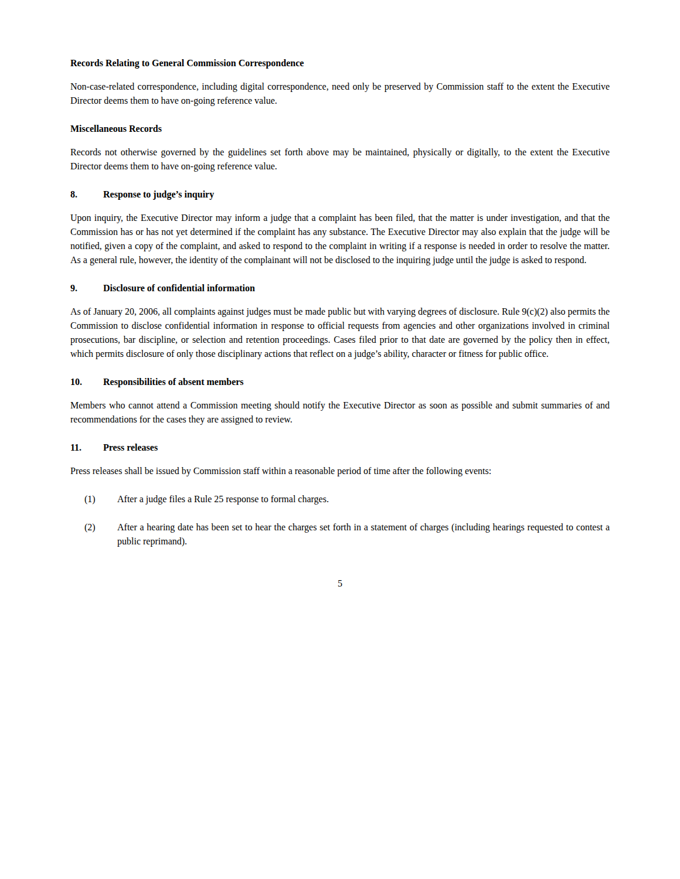Records Relating to General Commission Correspondence
Non-case-related correspondence, including digital correspondence, need only be preserved by Commission staff to the extent the Executive Director deems them to have on-going reference value.
Miscellaneous Records
Records not otherwise governed by the guidelines set forth above may be maintained, physically or digitally, to the extent the Executive Director deems them to have on-going reference value.
8. Response to judge’s inquiry
Upon inquiry, the Executive Director may inform a judge that a complaint has been filed, that the matter is under investigation, and that the Commission has or has not yet determined if the complaint has any substance. The Executive Director may also explain that the judge will be notified, given a copy of the complaint, and asked to respond to the complaint in writing if a response is needed in order to resolve the matter. As a general rule, however, the identity of the complainant will not be disclosed to the inquiring judge until the judge is asked to respond.
9. Disclosure of confidential information
As of January 20, 2006, all complaints against judges must be made public but with varying degrees of disclosure. Rule 9(c)(2) also permits the Commission to disclose confidential information in response to official requests from agencies and other organizations involved in criminal prosecutions, bar discipline, or selection and retention proceedings. Cases filed prior to that date are governed by the policy then in effect, which permits disclosure of only those disciplinary actions that reflect on a judge’s ability, character or fitness for public office.
10. Responsibilities of absent members
Members who cannot attend a Commission meeting should notify the Executive Director as soon as possible and submit summaries of and recommendations for the cases they are assigned to review.
11. Press releases
Press releases shall be issued by Commission staff within a reasonable period of time after the following events:
(1) After a judge files a Rule 25 response to formal charges.
(2) After a hearing date has been set to hear the charges set forth in a statement of charges (including hearings requested to contest a public reprimand).
5